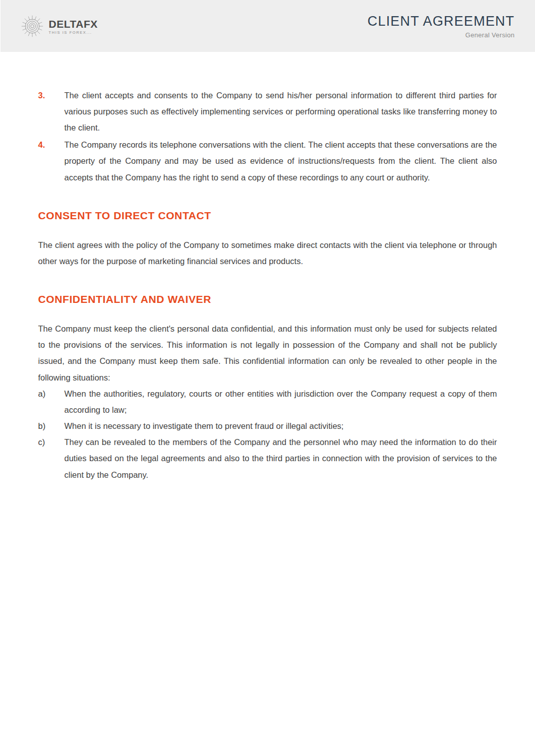DELTAFX
THIS IS FOREX...
CLIENT AGREEMENT
General Version
3.
The client accepts and consents to the Company to send his/her personal information to different third parties for various purposes such as effectively implementing services or performing operational tasks like transferring money to the client.
4.
The Company records its telephone conversations with the client. The client accepts that these conversations are the property of the Company and may be used as evidence of instructions/requests from the client. The client also accepts that the Company has the right to send a copy of these recordings to any court or authority.
Consent to Direct Contact
The client agrees with the policy of the Company to sometimes make direct contacts with the client via telephone or through other ways for the purpose of marketing financial services and products.
Confidentiality and Waiver
The Company must keep the client's personal data confidential, and this information must only be used for subjects related to the provisions of the services. This information is not legally in possession of the Company and shall not be publicly issued, and the Company must keep them safe. This confidential information can only be revealed to other people in the following situations:
a)
When the authorities, regulatory, courts or other entities with jurisdiction over the Company request a copy of them according to law;
b)
When it is necessary to investigate them to prevent fraud or illegal activities;
c)
They can be revealed to the members of the Company and the personnel who may need the information to do their duties based on the legal agreements and also to the third parties in connection with the provision of services to the client by the Company.